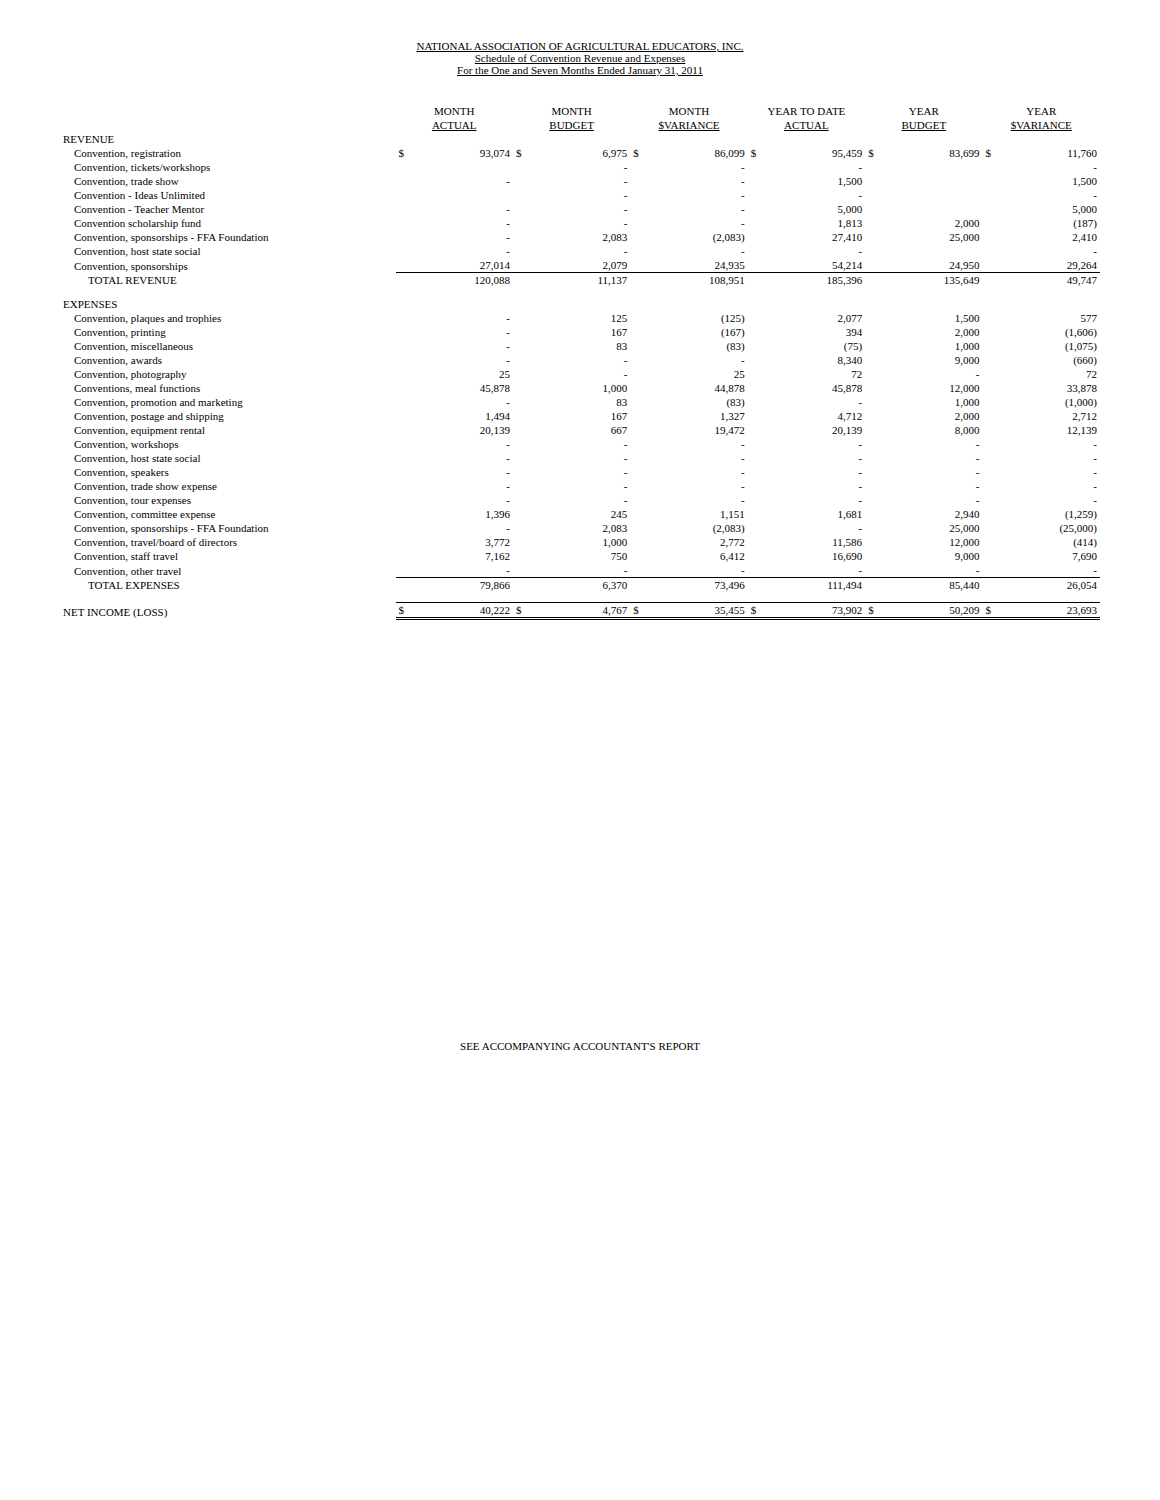NATIONAL ASSOCIATION OF AGRICULTURAL EDUCATORS, INC.
Schedule of Convention Revenue and Expenses
For the One and Seven Months Ended January 31, 2011
| | MONTH | MONTH | MONTH | YEAR TO DATE | YEAR | YEAR |
| | ACTUAL | BUDGET | $VARIANCE | ACTUAL | BUDGET | $VARIANCE |
| REVENUE | |
| Convention, registration | $ | 93,074 | $ | 6,975 | $ | 86,099 | $ | 95,459 | $ | 83,699 | $ | 11,760 |
| Convention, tickets/workshops | | | | - | | - | | - | | | | - |
| Convention, trade show | | - | | - | | - | | 1,500 | | | | 1,500 |
| Convention - Ideas Unlimited | | | | - | | - | | - | | | | - |
| Convention - Teacher Mentor | | - | | - | | - | | 5,000 | | | | 5,000 |
| Convention scholarship fund | | - | | - | | - | | 1,813 | | 2,000 | | (187) |
| Convention, sponsorships - FFA Foundation | | - | | 2,083 | | (2,083) | | 27,410 | | 25,000 | | 2,410 |
| Convention, host state social | | - | | - | | - | | - | | | | - |
| Convention, sponsorships | | 27,014 | | 2,079 | | 24,935 | | 54,214 | | 24,950 | | 29,264 |
| TOTAL REVENUE | | 120,088 | | 11,137 | | 108,951 | | 185,396 | | 135,649 | | 49,747 |
| EXPENSES | |
| Convention, plaques and trophies | | - | | 125 | | (125) | | 2,077 | | 1,500 | | 577 |
| Convention, printing | | - | | 167 | | (167) | | 394 | | 2,000 | | (1,606) |
| Convention, miscellaneous | | - | | 83 | | (83) | | (75) | | 1,000 | | (1,075) |
| Convention, awards | | - | | - | | - | | 8,340 | | 9,000 | | (660) |
| Convention, photography | | 25 | | - | | 25 | | 72 | | - | | 72 |
| Conventions, meal functions | | 45,878 | | 1,000 | | 44,878 | | 45,878 | | 12,000 | | 33,878 |
| Convention, promotion and marketing | | - | | 83 | | (83) | | - | | 1,000 | | (1,000) |
| Convention, postage and shipping | | 1,494 | | 167 | | 1,327 | | 4,712 | | 2,000 | | 2,712 |
| Convention, equipment rental | | 20,139 | | 667 | | 19,472 | | 20,139 | | 8,000 | | 12,139 |
| Convention, workshops | | - | | - | | - | | - | | - | | - |
| Convention, host state social | | - | | - | | - | | - | | - | | - |
| Convention, speakers | | - | | - | | - | | - | | - | | - |
| Convention, trade show expense | | - | | - | | - | | - | | - | | - |
| Convention, tour expenses | | - | | - | | - | | - | | - | | - |
| Convention, committee expense | | 1,396 | | 245 | | 1,151 | | 1,681 | | 2,940 | | (1,259) |
| Convention, sponsorships - FFA Foundation | | - | | 2,083 | | (2,083) | | - | | 25,000 | | (25,000) |
| Convention, travel/board of directors | | 3,772 | | 1,000 | | 2,772 | | 11,586 | | 12,000 | | (414) |
| Convention, staff travel | | 7,162 | | 750 | | 6,412 | | 16,690 | | 9,000 | | 7,690 |
| Convention, other travel | | - | | - | | - | | - | | - | | - |
| TOTAL EXPENSES | | 79,866 | | 6,370 | | 73,496 | | 111,494 | | 85,440 | | 26,054 |
| NET INCOME (LOSS) | $ | 40,222 | $ | 4,767 | $ | 35,455 | $ | 73,902 | $ | 50,209 | $ | 23,693 |
SEE ACCOMPANYING ACCOUNTANT'S REPORT